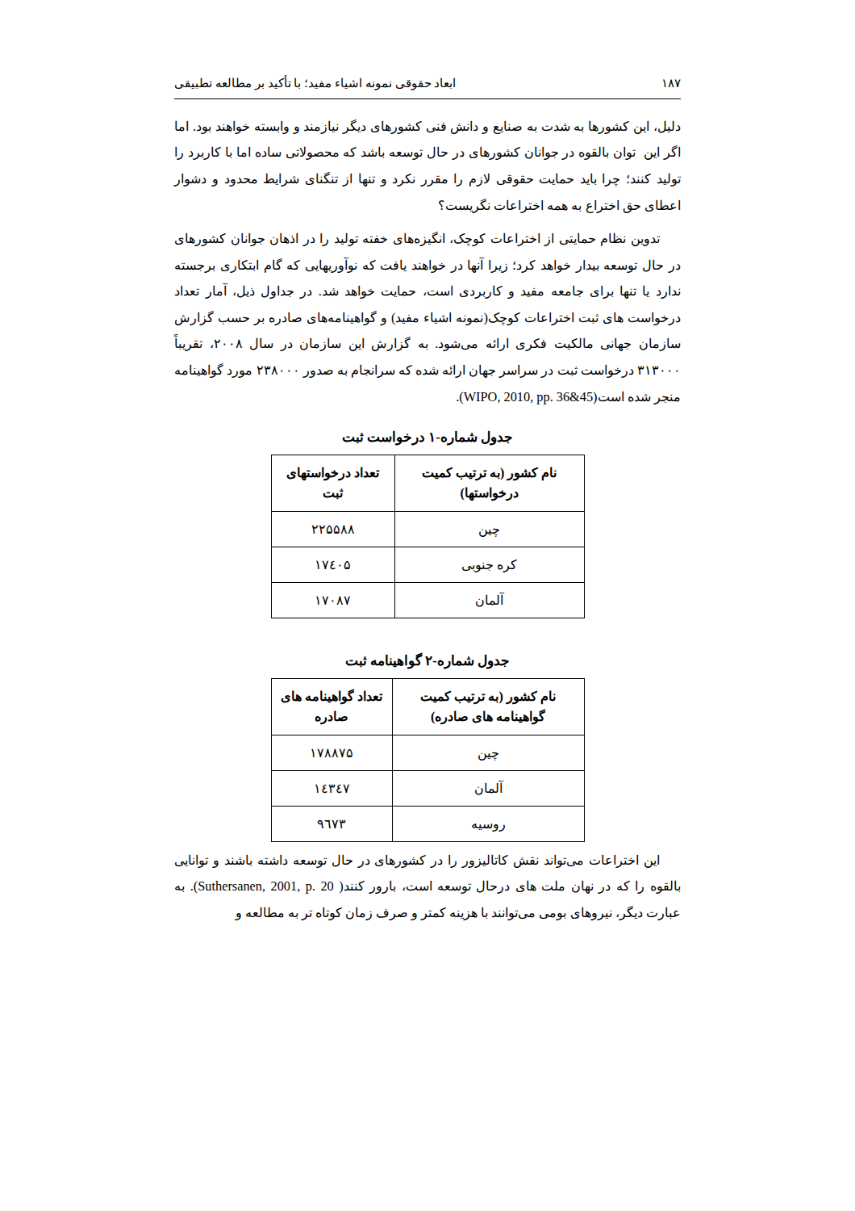۱۸۷ ابعاد حقوقی نمونه اشیاء مفید؛ با تأکید بر مطالعه تطبیقی
دلیل، این کشورها به شدت به صنایع و دانش فنی کشورهای دیگر نیازمند و وابسته خواهند بود. اما اگر این توان بالقوه در جوانان کشورهای در حال توسعه باشد که محصولاتی ساده اما با کاربرد را تولید کنند؛ چرا باید حمایت حقوقی لازم را مقرر نکرد و تنها از تنگنای شرایط محدود و دشوار اعطای حق اختراع به همه اختراعات نگریست؟
تدوین نظام حمایتی از اختراعات کوچک، انگیزه‌های خفته تولید را در اذهان جوانان کشورهای در حال توسعه بیدار خواهد کرد؛ زیرا آنها در خواهند یافت که نوآوریهایی که گام ابتکاری برجسته ندارد یا تنها برای جامعه مفید و کاربردی است، حمایت خواهد شد. در جداول ذیل، آمار تعداد درخواست های ثبت اختراعات کوچک(نمونه اشیاء مفید) و گواهینامه‌های صادره بر حسب گزارش سازمان جهانی مالکیت فکری ارائه می‌شود. به گزارش این سازمان در سال ۲۰۰۸، تقریباً ۳۱۳۰۰۰ درخواست ثبت در سراسر جهان ارائه شده که سرانجام به صدور ۲۳۸۰۰۰ مورد گواهینامه منجر شده است(WIPO, 2010, pp. 36&45).
جدول شماره-۱ درخواست ثبت
| نام کشور (به ترتیب کمیت درخواستها) | تعداد درخواستهای ثبت |
| --- | --- |
| چین | ۲۲۵۵۸۸ |
| کره جنوبی | ۱۷٤۰۵ |
| آلمان | ۱۷۰۸۷ |
جدول شماره-۲ گواهینامه ثبت
| نام کشور (به ترتیب کمیت گواهینامه های صادره) | تعداد گواهینامه های صادره |
| --- | --- |
| چین | ۱۷۸۸۷۵ |
| آلمان | ۱٤۳٤۷ |
| روسیه | ۹٦۷۳ |
این اختراعات می‌تواند نقش کاتالیزور را در کشورهای در حال توسعه داشته باشند و توانایی بالقوه را که در نهان ملت های درحال توسعه است، بارور کنند( Suthersanen, 2001, p. 20). به عبارت دیگر، نیروهای بومی می‌توانند با هزینه کمتر و صرف زمان کوتاه تر به مطالعه و